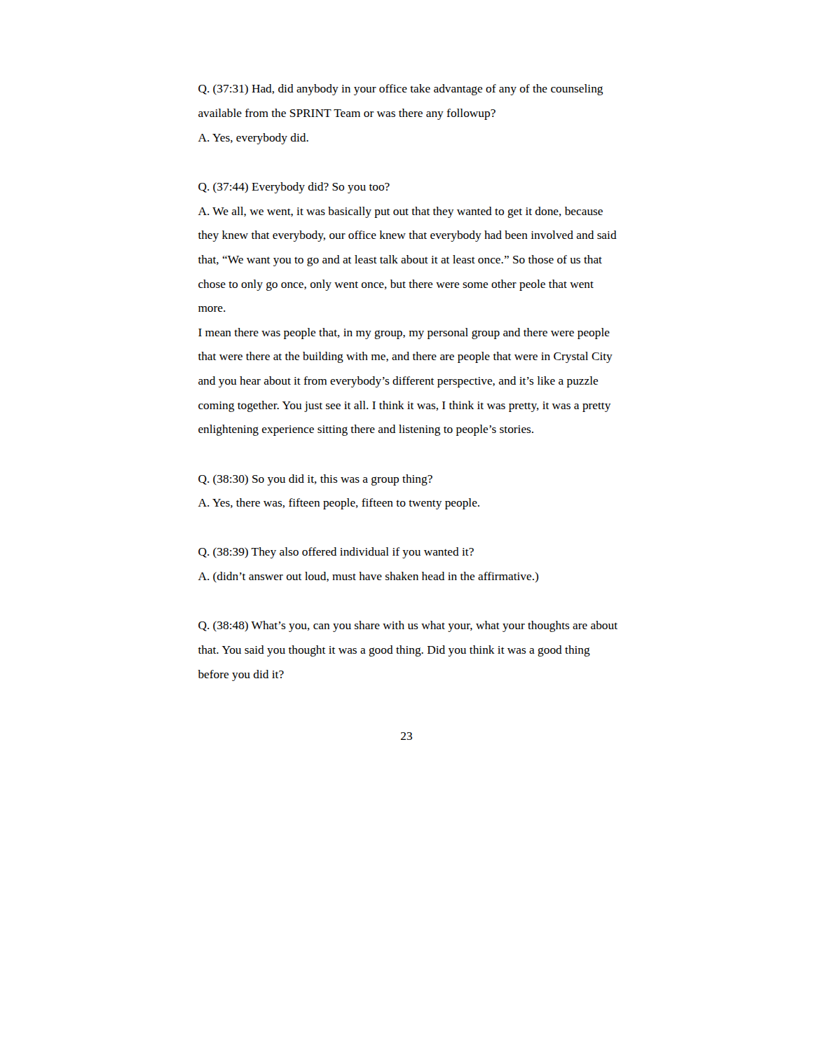Q. (37:31) Had, did anybody in your office take advantage of any of the counseling available from the SPRINT Team or was there any followup?
A. Yes, everybody did.
Q. (37:44) Everybody did? So you too?
A. We all, we went, it was basically put out that they wanted to get it done, because they knew that everybody, our office knew that everybody had been involved and said that, “We want you to go and at least talk about it at least once.” So those of us that chose to only go once, only went once, but there were some other peole that went more.
I mean there was people that, in my group, my personal group and there were people that were there at the building with me, and there are people that were in Crystal City and you hear about it from everybody’s different perspective, and it’s like a puzzle coming together. You just see it all. I think it was, I think it was pretty, it was a pretty enlightening experience sitting there and listening to people’s stories.
Q. (38:30) So you did it, this was a group thing?
A. Yes, there was, fifteen people, fifteen to twenty people.
Q. (38:39) They also offered individual if you wanted it?
A. (didn’t answer out loud, must have shaken head in the affirmative.)
Q. (38:48) What’s you, can you share with us what your, what your thoughts are about that. You said you thought it was a good thing. Did you think it was a good thing before you did it?
23